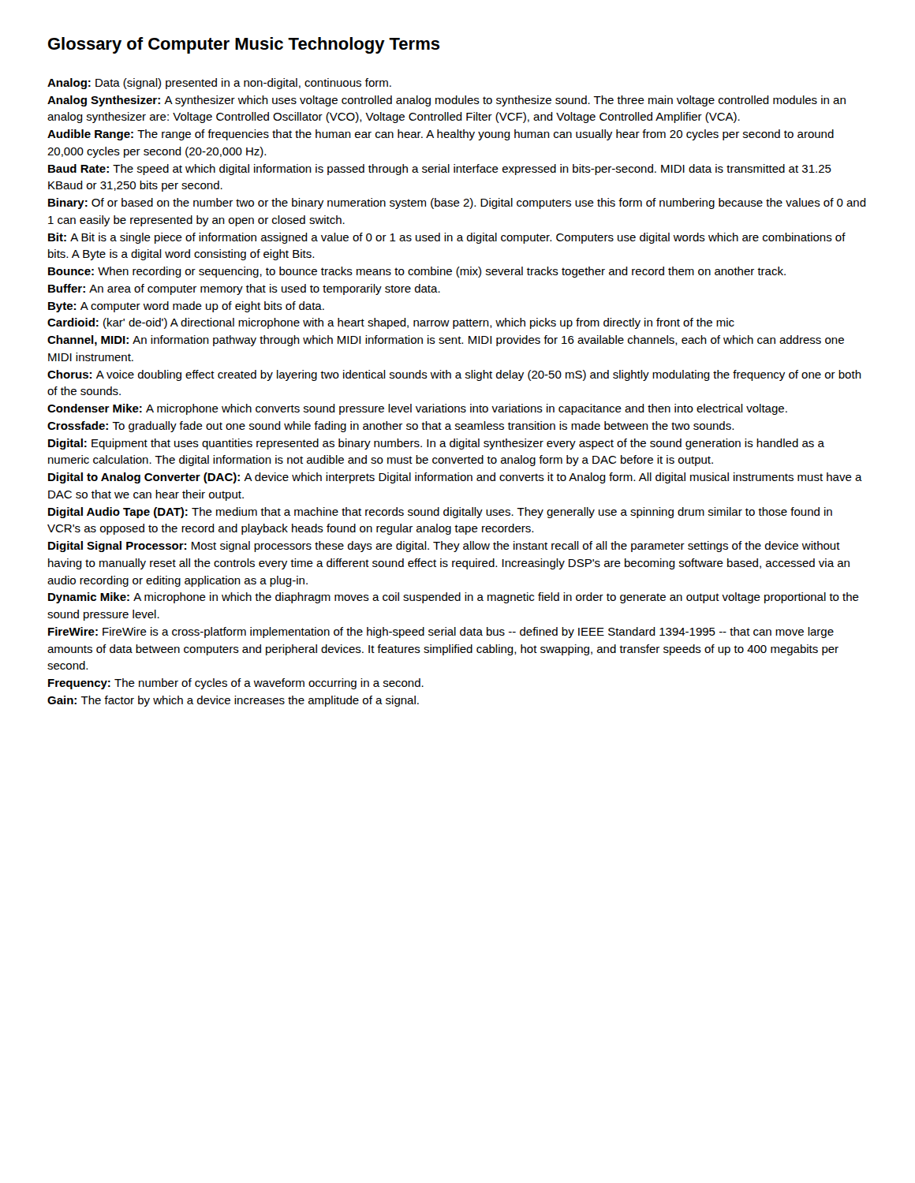Glossary of Computer Music Technology Terms
Analog:
Data (signal) presented in a non-digital, continuous form.
Analog Synthesizer:
A synthesizer which uses voltage controlled analog modules to synthesize sound. The three main voltage controlled modules in an analog synthesizer are: Voltage Controlled Oscillator (VCO), Voltage Controlled Filter (VCF), and Voltage Controlled Amplifier (VCA).
Audible Range:
The range of frequencies that the human ear can hear. A healthy young human can usually hear from 20 cycles per second to around 20,000 cycles per second (20-20,000 Hz).
Baud Rate:
The speed at which digital information is passed through a serial interface expressed in bits-per-second. MIDI data is transmitted at 31.25 KBaud or 31,250 bits per second.
Binary:
Of or based on the number two or the binary numeration system (base 2). Digital computers use this form of numbering because the values of 0 and 1 can easily be represented by an open or closed switch.
Bit:
A Bit is a single piece of information assigned a value of 0 or 1 as used in a digital computer. Computers use digital words which are combinations of bits. A Byte is a digital word consisting of eight Bits.
Bounce:
When recording or sequencing, to bounce tracks means to combine (mix) several tracks together and record them on another track.
Buffer:
An area of computer memory that is used to temporarily store data.
Byte:
A computer word made up of eight bits of data.
Cardioid:
(kar' de-oid') A directional microphone with a heart shaped, narrow pattern, which picks up from directly in front of the mic
Channel, MIDI:
An information pathway through which MIDI information is sent. MIDI provides for 16 available channels, each of which can address one MIDI instrument.
Chorus:
A voice doubling effect created by layering two identical sounds with a slight delay (20-50 mS) and slightly modulating the frequency of one or both of the sounds.
Condenser Mike:
A microphone which converts sound pressure level variations into variations in capacitance and then into electrical voltage.
Crossfade:
To gradually fade out one sound while fading in another so that a seamless transition is made between the two sounds.
Digital:
Equipment that uses quantities represented as binary numbers. In a digital synthesizer every aspect of the sound generation is handled as a numeric calculation. The digital information is not audible and so must be converted to analog form by a DAC before it is output.
Digital to Analog Converter (DAC):
A device which interprets Digital information and converts it to Analog form. All digital musical instruments must have a DAC so that we can hear their output.
Digital Audio Tape (DAT):
The medium that a machine that records sound digitally uses. They generally use a spinning drum similar to those found in VCR's as opposed to the record and playback heads found on regular analog tape recorders.
Digital Signal Processor:
Most signal processors these days are digital. They allow the instant recall of all the parameter settings of the device without having to manually reset all the controls every time a different sound effect is required. Increasingly DSP's are becoming software based, accessed via an audio recording or editing application as a plug-in.
Dynamic Mike:
A microphone in which the diaphragm moves a coil suspended in a magnetic field in order to generate an output voltage proportional to the sound pressure level.
FireWire:
FireWire is a cross-platform implementation of the high-speed serial data bus -- defined by IEEE Standard 1394-1995 -- that can move large amounts of data between computers and peripheral devices. It features simplified cabling, hot swapping, and transfer speeds of up to 400 megabits per second.
Frequency:
The number of cycles of a waveform occurring in a second.
Gain:
The factor by which a device increases the amplitude of a signal.